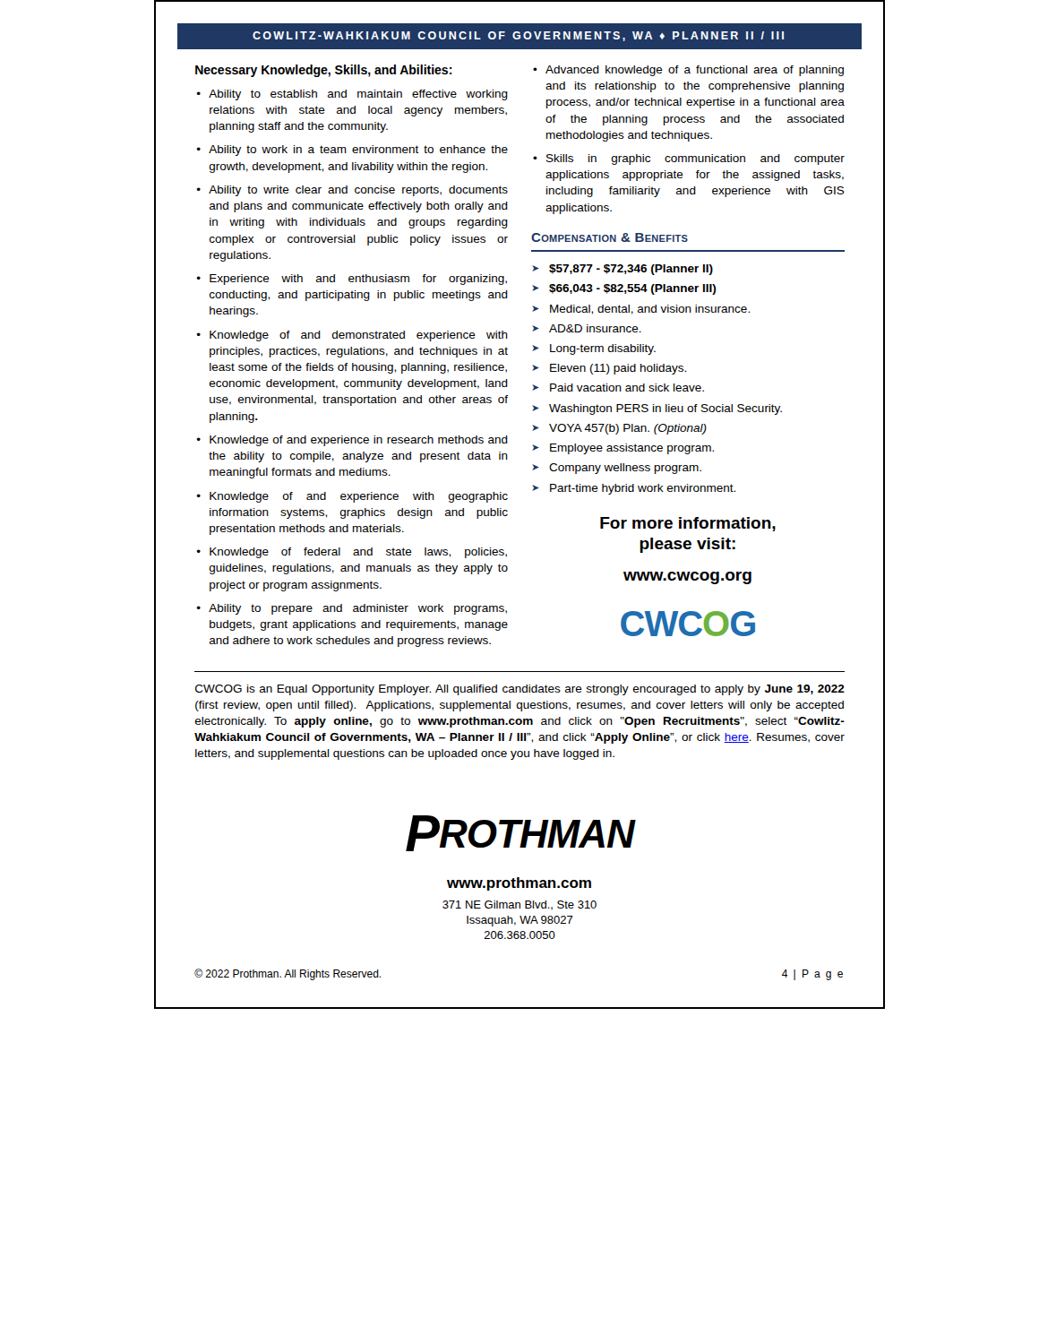COWLITZ-WAHKIAKUM COUNCIL OF GOVERNMENTS, WA ♦ PLANNER II / III
Necessary Knowledge, Skills, and Abilities:
Ability to establish and maintain effective working relations with state and local agency members, planning staff and the community.
Ability to work in a team environment to enhance the growth, development, and livability within the region.
Ability to write clear and concise reports, documents and plans and communicate effectively both orally and in writing with individuals and groups regarding complex or controversial public policy issues or regulations.
Experience with and enthusiasm for organizing, conducting, and participating in public meetings and hearings.
Knowledge of and demonstrated experience with principles, practices, regulations, and techniques in at least some of the fields of housing, planning, resilience, economic development, community development, land use, environmental, transportation and other areas of planning.
Knowledge of and experience in research methods and the ability to compile, analyze and present data in meaningful formats and mediums.
Knowledge of and experience with geographic information systems, graphics design and public presentation methods and materials.
Knowledge of federal and state laws, policies, guidelines, regulations, and manuals as they apply to project or program assignments.
Ability to prepare and administer work programs, budgets, grant applications and requirements, manage and adhere to work schedules and progress reviews.
Advanced knowledge of a functional area of planning and its relationship to the comprehensive planning process, and/or technical expertise in a functional area of the planning process and the associated methodologies and techniques.
Skills in graphic communication and computer applications appropriate for the assigned tasks, including familiarity and experience with GIS applications.
Compensation & Benefits
$57,877 - $72,346 (Planner II)
$66,043 - $82,554 (Planner III)
Medical, dental, and vision insurance.
AD&D insurance.
Long-term disability.
Eleven (11) paid holidays.
Paid vacation and sick leave.
Washington PERS in lieu of Social Security.
VOYA 457(b) Plan. (Optional)
Employee assistance program.
Company wellness program.
Part-time hybrid work environment.
For more information,
please visit:
www.cwcog.org
CWCOG
CWCOG is an Equal Opportunity Employer. All qualified candidates are strongly encouraged to apply by June 19, 2022 (first review, open until filled). Applications, supplemental questions, resumes, and cover letters will only be accepted electronically. To apply online, go to www.prothman.com and click on "Open Recruitments", select “Cowlitz-Wahkiakum Council of Governments, WA – Planner II / III”, and click “Apply Online”, or click here. Resumes, cover letters, and supplemental questions can be uploaded once you have logged in.
PROTHMAN
www.prothman.com
371 NE Gilman Blvd., Ste 310
Issaquah, WA 98027
206.368.0050
© 2022 Prothman. All Rights Reserved.
4 | P a g e